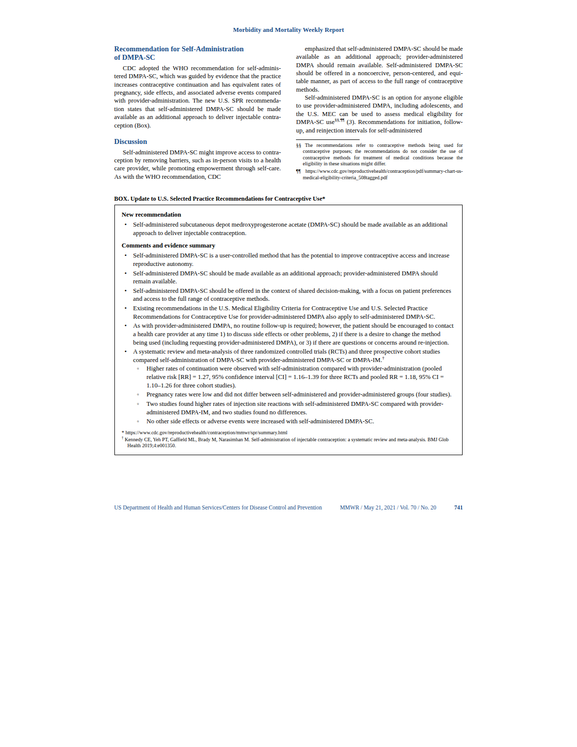Morbidity and Mortality Weekly Report
Recommendation for Self-Administration
of DMPA-SC
CDC adopted the WHO recommendation for self-administered DMPA-SC, which was guided by evidence that the practice increases contraceptive continuation and has equivalent rates of pregnancy, side effects, and associated adverse events compared with provider-administration. The new U.S. SPR recommendation states that self-administered DMPA-SC should be made available as an additional approach to deliver injectable contraception (Box).
Discussion
Self-administered DMPA-SC might improve access to contraception by removing barriers, such as in-person visits to a health care provider, while promoting empowerment through self-care. As with the WHO recommendation, CDC
emphasized that self-administered DMPA-SC should be made available as an additional approach; provider-administered DMPA should remain available. Self-administered DMPA-SC should be offered in a noncoercive, person-centered, and equitable manner, as part of access to the full range of contraceptive methods.
Self-administered DMPA-SC is an option for anyone eligible to use provider-administered DMPA, including adolescents, and the U.S. MEC can be used to assess medical eligibility for DMPA-SC use§§,¶¶ (3). Recommendations for initiation, follow-up, and reinjection intervals for self-administered
§§ The recommendations refer to contraceptive methods being used for contraceptive purposes; the recommendations do not consider the use of contraceptive methods for treatment of medical conditions because the eligibility in these situations might differ.
¶¶ https://www.cdc.gov/reproductivehealth/contraception/pdf/summary-chart-us-medical-eligibility-criteria_508tagged.pdf
BOX. Update to U.S. Selected Practice Recommendations for Contraceptive Use*
New recommendation
Self-administered subcutaneous depot medroxyprogesterone acetate (DMPA-SC) should be made available as an additional approach to deliver injectable contraception.
Comments and evidence summary
Self-administered DMPA-SC is a user-controlled method that has the potential to improve contraceptive access and increase reproductive autonomy.
Self-administered DMPA-SC should be made available as an additional approach; provider-administered DMPA should remain available.
Self-administered DMPA-SC should be offered in the context of shared decision-making, with a focus on patient preferences and access to the full range of contraceptive methods.
Existing recommendations in the U.S. Medical Eligibility Criteria for Contraceptive Use and U.S. Selected Practice Recommendations for Contraceptive Use for provider-administered DMPA also apply to self-administered DMPA-SC.
As with provider-administered DMPA, no routine follow-up is required; however, the patient should be encouraged to contact a health care provider at any time 1) to discuss side effects or other problems, 2) if there is a desire to change the method being used (including requesting provider-administered DMPA), or 3) if there are questions or concerns around re-injection.
A systematic review and meta-analysis of three randomized controlled trials (RCTs) and three prospective cohort studies compared self-administration of DMPA-SC with provider-administered DMPA-SC or DMPA-IM.†
Higher rates of continuation were observed with self-administration compared with provider-administration (pooled relative risk [RR] = 1.27, 95% confidence interval [CI] = 1.16–1.39 for three RCTs and pooled RR = 1.18, 95% CI = 1.10–1.26 for three cohort studies).
Pregnancy rates were low and did not differ between self-administered and provider-administered groups (four studies).
Two studies found higher rates of injection site reactions with self-administered DMPA-SC compared with provider-administered DMPA-IM, and two studies found no differences.
No other side effects or adverse events were increased with self-administered DMPA-SC.
* https://www.cdc.gov/reproductivehealth/contraception/mmwr/spr/summary.html
† Kennedy CE, Yeh PT, Gaffield ML, Brady M, Narasimhan M. Self-administration of injectable contraception: a systematic review and meta-analysis. BMJ Glob Health 2019;4:e001350.
US Department of Health and Human Services/Centers for Disease Control and Prevention
MMWR / May 21, 2021 / Vol. 70 / No. 20
741